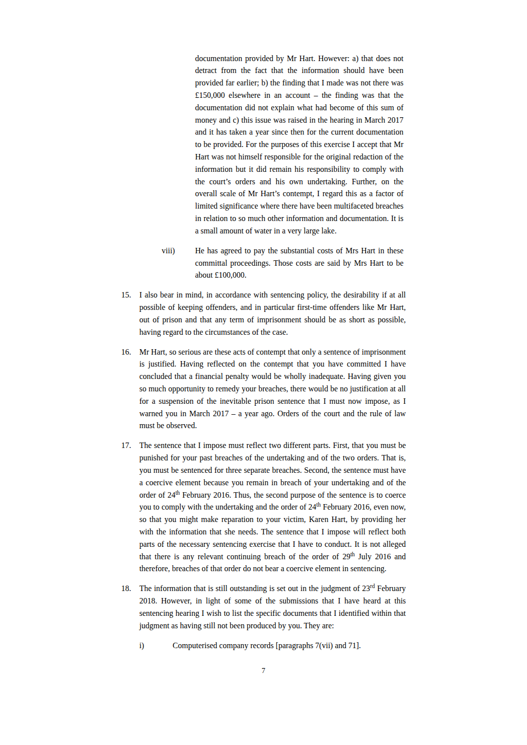documentation provided by Mr Hart. However: a) that does not detract from the fact that the information should have been provided far earlier; b) the finding that I made was not there was £150,000 elsewhere in an account – the finding was that the documentation did not explain what had become of this sum of money and c) this issue was raised in the hearing in March 2017 and it has taken a year since then for the current documentation to be provided. For the purposes of this exercise I accept that Mr Hart was not himself responsible for the original redaction of the information but it did remain his responsibility to comply with the court’s orders and his own undertaking. Further, on the overall scale of Mr Hart’s contempt, I regard this as a factor of limited significance where there have been multifaceted breaches in relation to so much other information and documentation. It is a small amount of water in a very large lake.
viii)
He has agreed to pay the substantial costs of Mrs Hart in these committal proceedings. Those costs are said by Mrs Hart to be about £100,000.
15.
I also bear in mind, in accordance with sentencing policy, the desirability if at all possible of keeping offenders, and in particular first-time offenders like Mr Hart, out of prison and that any term of imprisonment should be as short as possible, having regard to the circumstances of the case.
16.
Mr Hart, so serious are these acts of contempt that only a sentence of imprisonment is justified. Having reflected on the contempt that you have committed I have concluded that a financial penalty would be wholly inadequate. Having given you so much opportunity to remedy your breaches, there would be no justification at all for a suspension of the inevitable prison sentence that I must now impose, as I warned you in March 2017 – a year ago. Orders of the court and the rule of law must be observed.
17.
The sentence that I impose must reflect two different parts. First, that you must be punished for your past breaches of the undertaking and of the two orders. That is, you must be sentenced for three separate breaches. Second, the sentence must have a coercive element because you remain in breach of your undertaking and of the order of 24th February 2016. Thus, the second purpose of the sentence is to coerce you to comply with the undertaking and the order of 24th February 2016, even now, so that you might make reparation to your victim, Karen Hart, by providing her with the information that she needs. The sentence that I impose will reflect both parts of the necessary sentencing exercise that I have to conduct. It is not alleged that there is any relevant continuing breach of the order of 29th July 2016 and therefore, breaches of that order do not bear a coercive element in sentencing.
18.
The information that is still outstanding is set out in the judgment of 23rd February 2018. However, in light of some of the submissions that I have heard at this sentencing hearing I wish to list the specific documents that I identified within that judgment as having still not been produced by you. They are:
i)
Computerised company records [paragraphs 7(vii) and 71].
7